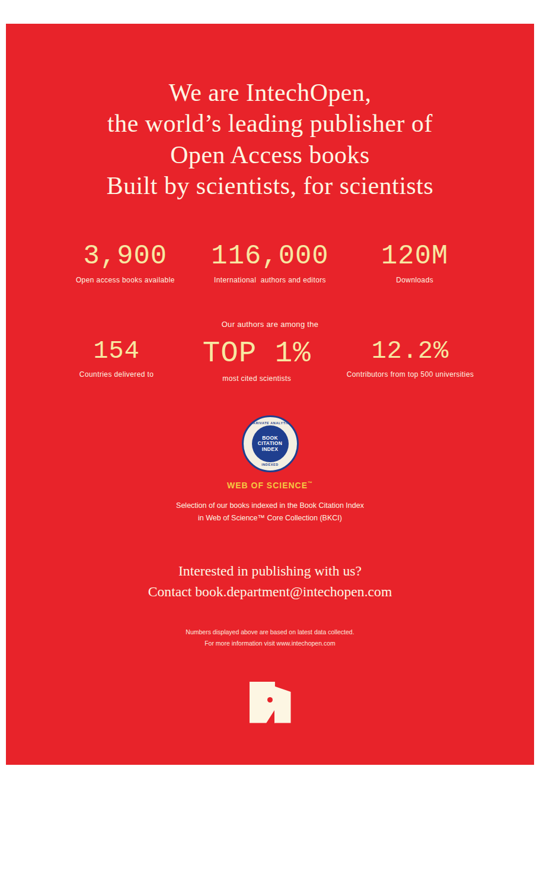We are IntechOpen, the world’s leading publisher of Open Access books Built by scientists, for scientists
3,900
Open access books available
116,000
International authors and editors
120M
Downloads
Our authors are among the
154
Countries delivered to
TOP 1%
most cited scientists
12.2%
Contributors from top 500 universities
CLARIVATE ANALYTICS BOOK
CITATION
INDEX INDEXED
WEB OF SCIENCE™
Selection of our books indexed in the Book Citation Index
in Web of Science™ Core Collection (BKCI)
Interested in publishing with us?
Contact book.department@intechopen.com
Numbers displayed above are based on latest data collected.
For more information visit www.intechopen.com